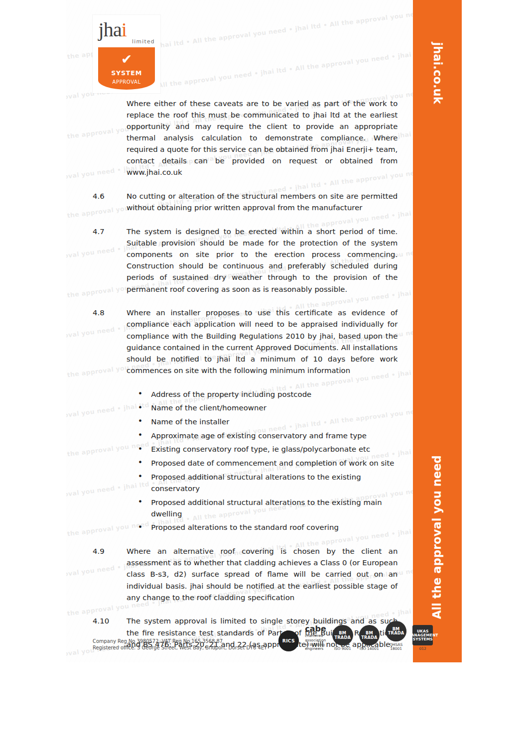jhai ltd • All the approval you need • jhai ltd • All the approval you need • jhai ltd • All the approval you need • jhai ltd
All the approval you need • jhai ltd • All the approval you need • jhai ltd • All the approval you need • jhai ltd • All the
jhai ltd • All the approval you need • jhai ltd • All the approval you need • jhai ltd • All the approval you need • jhai ltd
All the approval you need • jhai ltd • All the approval you need • jhai ltd • All the approval you need • jhai ltd • All the
jhai ltd • All the approval you need • jhai ltd • All the approval you need • jhai ltd • All the approval you need • jhai ltd
All the approval you need • jhai ltd • All the approval you need • jhai ltd • All the approval you need • jhai ltd • All the
jhai ltd • All the approval you need • jhai ltd • All the approval you need • jhai ltd • All the approval you need • jhai ltd
All the approval you need • jhai ltd • All the approval you need • jhai ltd • All the approval you need • jhai ltd • All the
jhai ltd • All the approval you need • jhai ltd • All the approval you need • jhai ltd • All the approval you need • jhai ltd
All the approval you need • jhai ltd • All the approval you need • jhai ltd • All the approval you need • jhai ltd • All the
jhai ltd • All the approval you need • jhai ltd • All the approval you need • jhai ltd • All the approval you need • jhai ltd
All the approval you need • jhai ltd • All the approval you need • jhai ltd • All the approval you need • jhai ltd • All the
jhai ltd • All the approval you need • jhai ltd • All the approval you need • jhai ltd • All the approval you need • jhai ltd
All the approval you need • jhai ltd • All the approval you need • jhai ltd • All the approval you need • jhai ltd • All the
jhai ltd • All the approval you need • jhai ltd • All the approval you need • jhai ltd • All the approval you need • jhai ltd
All the approval you need • jhai ltd • All the approval you need • jhai ltd • All the approval you need • jhai ltd • All the
jhai.co.uk All the approval you need
jhai
limited
✔ SYSTEM APPROVAL
Where either of these caveats are to be varied as part of the work to replace the roof this must be communicated to jhai ltd at the earliest opportunity and may require the client to provide an appropriate thermal analysis calculation to demonstrate compliance. Where required a quote for this service can be obtained from jhai Enerji+ team, contact details can be provided on request or obtained from www.jhai.co.uk
4.6
No cutting or alteration of the structural members on site are permitted without obtaining prior written approval from the manufacturer
4.7
The system is designed to be erected within a short period of time. Suitable provision should be made for the protection of the system components on site prior to the erection process commencing. Construction should be continuous and preferably scheduled during periods of sustained dry weather through to the provision of the permanent roof covering as soon as is reasonably possible.
4.8
Where an installer proposes to use this certificate as evidence of compliance each application will need to be appraised individually for compliance with the Building Regulations 2010 by jhai, based upon the guidance contained in the current Approved Documents. All installations should be notified to jhai ltd a minimum of 10 days before work commences on site with the following minimum information
Address of the property including postcode
Name of the client/homeowner
Name of the installer
Approximate age of existing conservatory and frame type
Existing conservatory roof type, ie glass/polycarbonate etc
Proposed date of commencement and completion of work on site
Proposed additional structural alterations to the existing conservatory
Proposed additional structural alterations to the existing main dwelling
Proposed alterations to the standard roof covering
4.9
Where an alternative roof covering is chosen by the client an assessment as to whether that cladding achieves a Class 0 (or European class B-s3, d2) surface spread of flame will be carried out on an individual basis. jhai should be notified at the earliest possible stage of any change to the roof cladding specification
4.10
The system approval is limited to single storey buildings and as such the fire resistance test standards of Part B of the Building Regulations and BS 476: Parts 20, 21 and 22 (as appropriate) will not be applicable.
Company Reg No 3980572, VAT Reg No 165 3568 87
Registered office. 3 George Street, West Bay, Bridport, Dorset DT6 4EY
RICS
cabe
chartered association
of building engineers
BM
TRADA
ISO 9001
BM
TRADA
ISO 14001
BM
TRADA
OHSAS 18001
UKAS
MANAGEMENT
SYSTEMS
012